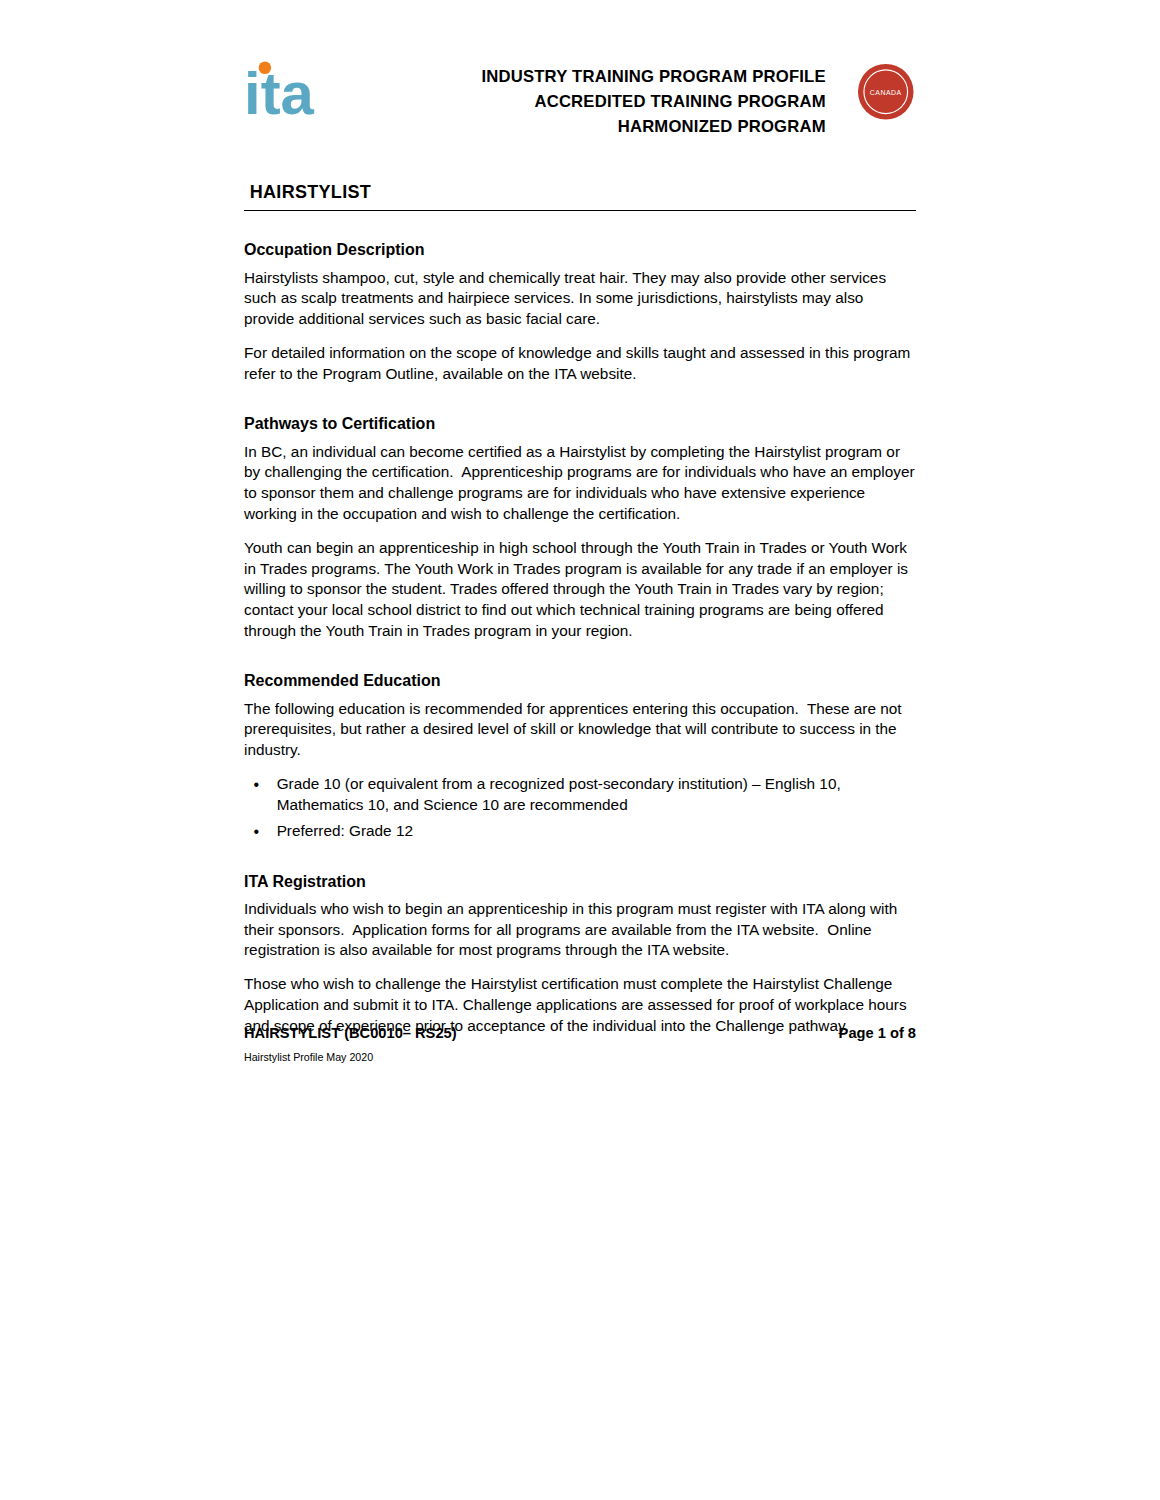ita
INDUSTRY TRAINING PROGRAM PROFILE
ACCREDITED TRAINING PROGRAM
HARMONIZED PROGRAM
CANADA
HAIRSTYLIST
Occupation Description
Hairstylists shampoo, cut, style and chemically treat hair. They may also provide other services such as scalp treatments and hairpiece services. In some jurisdictions, hairstylists may also provide additional services such as basic facial care.
For detailed information on the scope of knowledge and skills taught and assessed in this program refer to the Program Outline, available on the ITA website.
Pathways to Certification
In BC, an individual can become certified as a Hairstylist by completing the Hairstylist program or by challenging the certification. Apprenticeship programs are for individuals who have an employer to sponsor them and challenge programs are for individuals who have extensive experience working in the occupation and wish to challenge the certification.
Youth can begin an apprenticeship in high school through the Youth Train in Trades or Youth Work in Trades programs. The Youth Work in Trades program is available for any trade if an employer is willing to sponsor the student. Trades offered through the Youth Train in Trades vary by region; contact your local school district to find out which technical training programs are being offered through the Youth Train in Trades program in your region.
Recommended Education
The following education is recommended for apprentices entering this occupation. These are not prerequisites, but rather a desired level of skill or knowledge that will contribute to success in the industry.
Grade 10 (or equivalent from a recognized post-secondary institution) – English 10, Mathematics 10, and Science 10 are recommended
Preferred: Grade 12
ITA Registration
Individuals who wish to begin an apprenticeship in this program must register with ITA along with their sponsors. Application forms for all programs are available from the ITA website. Online registration is also available for most programs through the ITA website.
Those who wish to challenge the Hairstylist certification must complete the Hairstylist Challenge Application and submit it to ITA. Challenge applications are assessed for proof of workplace hours and scope of experience prior to acceptance of the individual into the Challenge pathway.
HAIRSTYLIST (BC0010– RS25) Page 1 of 8
Hairstylist Profile May 2020